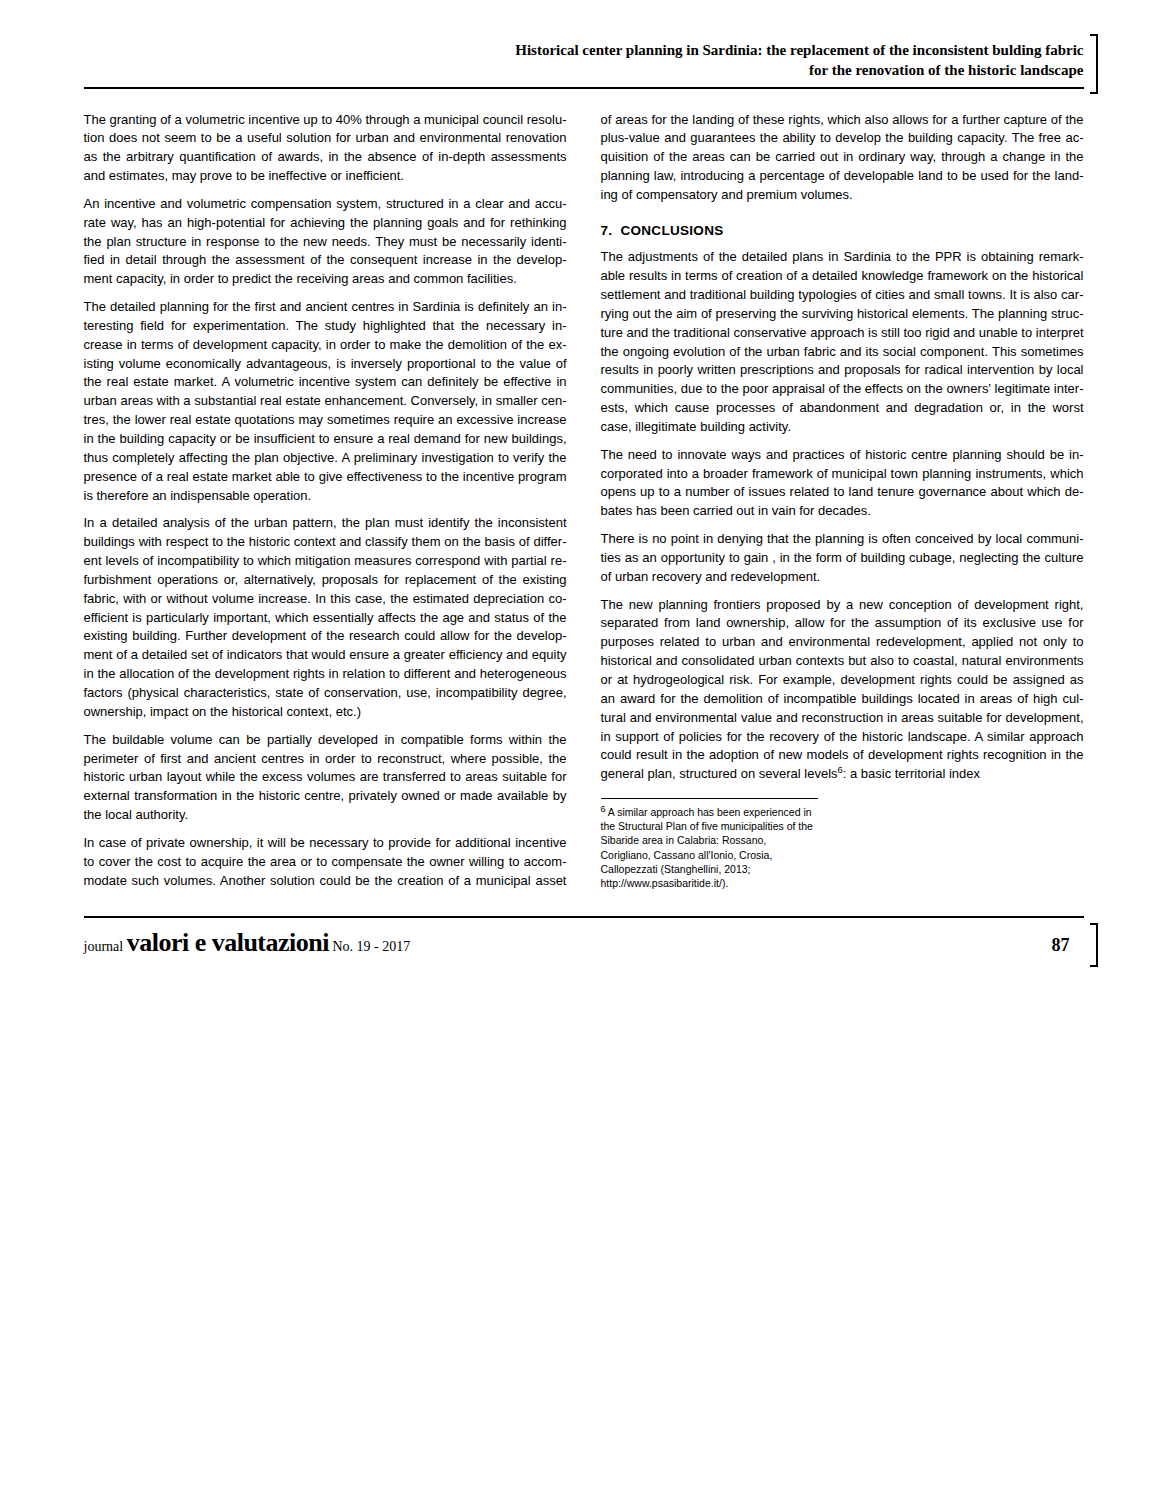Historical center planning in Sardinia: the replacement of the inconsistent bulding fabric
for the renovation of the historic landscape
The granting of a volumetric incentive up to 40% through a municipal council resolution does not seem to be a useful solution for urban and environmental renovation as the arbitrary quantification of awards, in the absence of in-depth assessments and estimates, may prove to be ineffective or inefficient.
An incentive and volumetric compensation system, structured in a clear and accurate way, has an high-potential for achieving the planning goals and for rethinking the plan structure in response to the new needs. They must be necessarily identified in detail through the assessment of the consequent increase in the development capacity, in order to predict the receiving areas and common facilities.
The detailed planning for the first and ancient centres in Sardinia is definitely an interesting field for experimentation. The study highlighted that the necessary increase in terms of development capacity, in order to make the demolition of the existing volume economically advantageous, is inversely proportional to the value of the real estate market. A volumetric incentive system can definitely be effective in urban areas with a substantial real estate enhancement. Conversely, in smaller centres, the lower real estate quotations may sometimes require an excessive increase in the building capacity or be insufficient to ensure a real demand for new buildings, thus completely affecting the plan objective. A preliminary investigation to verify the presence of a real estate market able to give effectiveness to the incentive program is therefore an indispensable operation.
In a detailed analysis of the urban pattern, the plan must identify the inconsistent buildings with respect to the historic context and classify them on the basis of different levels of incompatibility to which mitigation measures correspond with partial refurbishment operations or, alternatively, proposals for replacement of the existing fabric, with or without volume increase. In this case, the estimated depreciation coefficient is particularly important, which essentially affects the age and status of the existing building. Further development of the research could allow for the development of a detailed set of indicators that would ensure a greater efficiency and equity in the allocation of the development rights in relation to different and heterogeneous factors (physical characteristics, state of conservation, use, incompatibility degree, ownership, impact on the historical context, etc.)
The buildable volume can be partially developed in compatible forms within the perimeter of first and ancient centres in order to reconstruct, where possible, the historic urban layout while the excess volumes are transferred to areas suitable for external transformation in the historic centre, privately owned or made available by the local authority.
In case of private ownership, it will be necessary to provide for additional incentive to cover the cost to acquire the area or to compensate the owner willing to accommodate such volumes. Another solution could be the creation of a municipal asset of areas for the landing of these rights, which also allows for a further capture of the plus-value and guarantees the ability to develop the building capacity. The free acquisition of the areas can be carried out in ordinary way, through a change in the planning law, introducing a percentage of developable land to be used for the landing of compensatory and premium volumes.
7. CONCLUSIONS
The adjustments of the detailed plans in Sardinia to the PPR is obtaining remarkable results in terms of creation of a detailed knowledge framework on the historical settlement and traditional building typologies of cities and small towns. It is also carrying out the aim of preserving the surviving historical elements. The planning structure and the traditional conservative approach is still too rigid and unable to interpret the ongoing evolution of the urban fabric and its social component. This sometimes results in poorly written prescriptions and proposals for radical intervention by local communities, due to the poor appraisal of the effects on the owners' legitimate interests, which cause processes of abandonment and degradation or, in the worst case, illegitimate building activity.
The need to innovate ways and practices of historic centre planning should be incorporated into a broader framework of municipal town planning instruments, which opens up to a number of issues related to land tenure governance about which debates has been carried out in vain for decades.
There is no point in denying that the planning is often conceived by local communities as an opportunity to gain , in the form of building cubage, neglecting the culture of urban recovery and redevelopment.
The new planning frontiers proposed by a new conception of development right, separated from land ownership, allow for the assumption of its exclusive use for purposes related to urban and environmental redevelopment, applied not only to historical and consolidated urban contexts but also to coastal, natural environments or at hydrogeological risk. For example, development rights could be assigned as an award for the demolition of incompatible buildings located in areas of high cultural and environmental value and reconstruction in areas suitable for development, in support of policies for the recovery of the historic landscape. A similar approach could result in the adoption of new models of development rights recognition in the general plan, structured on several levels6: a basic territorial index
6 A similar approach has been experienced in the Structural Plan of five municipalities of the Sibaride area in Calabria: Rossano, Corigliano, Cassano all'Ionio, Crosia, Callopezzati (Stanghellini, 2013; http://www.psasibaritide.it/).
journal valori e valutazioni No. 19 - 2017
87